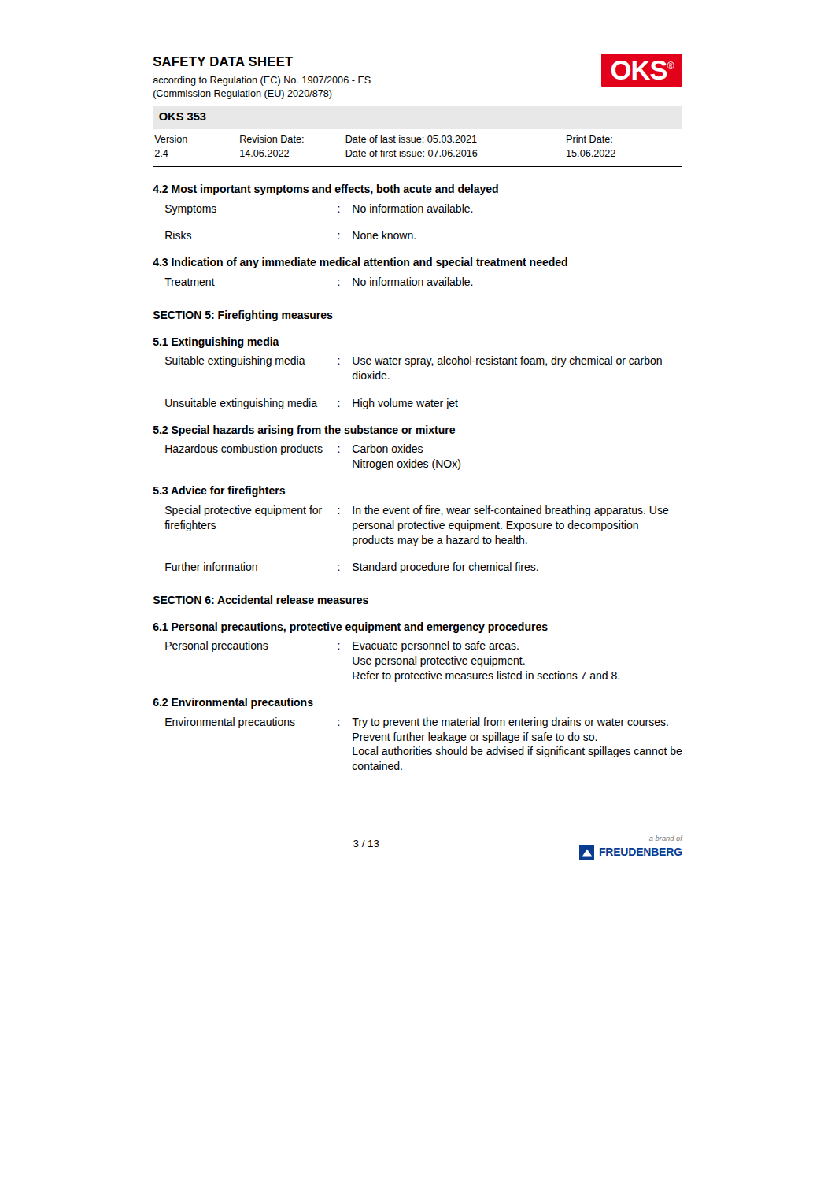SAFETY DATA SHEET
according to Regulation (EC) No. 1907/2006 - ES
(Commission Regulation (EU) 2020/878)
OKS®
OKS 353
| Version 2.4 | Revision Date: 14.06.2022 | Date of last issue: 05.03.2021 Date of first issue: 07.06.2016 | Print Date: 15.06.2022 |
4.2 Most important symptoms and effects, both acute and delayed
Symptoms
:
No information available.
Risks
:
None known.
4.3 Indication of any immediate medical attention and special treatment needed
Treatment
:
No information available.
SECTION 5: Firefighting measures
5.1 Extinguishing media
Suitable extinguishing media
:
Use water spray, alcohol-resistant foam, dry chemical or carbon dioxide.
Unsuitable extinguishing media
:
High volume water jet
5.2 Special hazards arising from the substance or mixture
Hazardous combustion products
:
Carbon oxides
Nitrogen oxides (NOx)
5.3 Advice for firefighters
Special protective equipment for firefighters
:
In the event of fire, wear self-contained breathing apparatus. Use personal protective equipment. Exposure to decomposition products may be a hazard to health.
Further information
:
Standard procedure for chemical fires.
SECTION 6: Accidental release measures
6.1 Personal precautions, protective equipment and emergency procedures
Personal precautions
:
Evacuate personnel to safe areas.
Use personal protective equipment.
Refer to protective measures listed in sections 7 and 8.
6.2 Environmental precautions
Environmental precautions
:
Try to prevent the material from entering drains or water courses.
Prevent further leakage or spillage if safe to do so.
Local authorities should be advised if significant spillages cannot be contained.
3 / 13
a brand of
FREUDENBERG